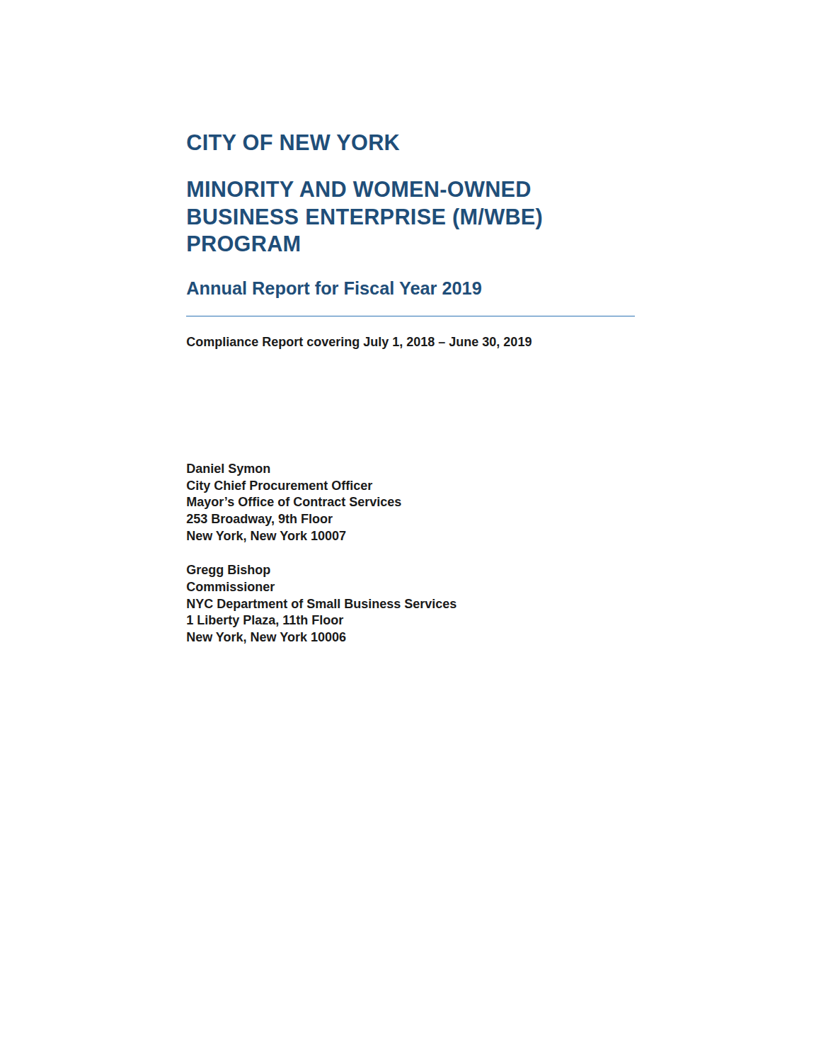CITY OF NEW YORK
MINORITY AND WOMEN-OWNED BUSINESS ENTERPRISE (M/WBE) PROGRAM
Annual Report for Fiscal Year 2019
Compliance Report covering July 1, 2018 – June 30, 2019
Daniel Symon
City Chief Procurement Officer
Mayor’s Office of Contract Services
253 Broadway, 9th Floor
New York, New York 10007
Gregg Bishop
Commissioner
NYC Department of Small Business Services
1 Liberty Plaza, 11th Floor
New York, New York 10006